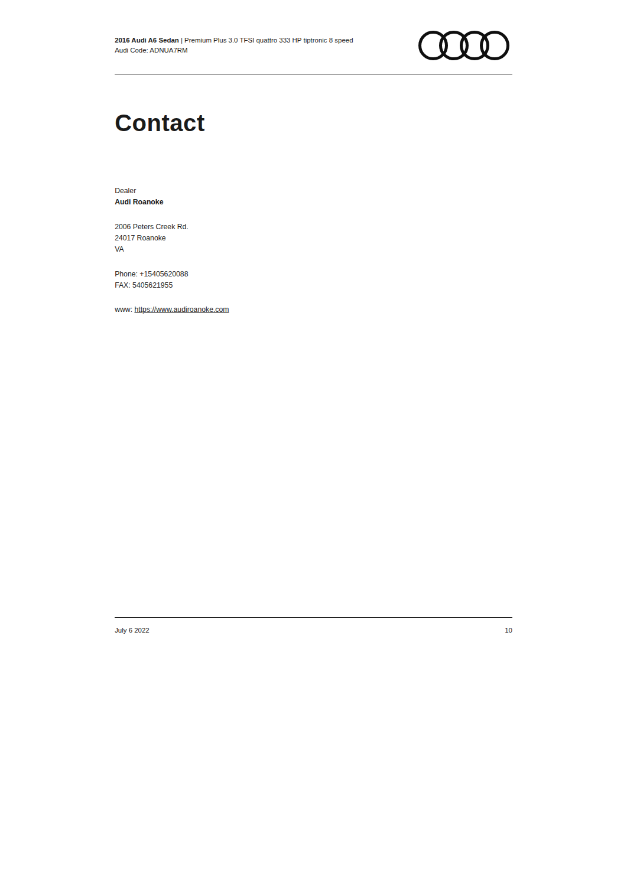2016 Audi A6 Sedan | Premium Plus 3.0 TFSI quattro 333 HP tiptronic 8 speed
Audi Code: ADNUA7RM
Contact
Dealer
Audi Roanoke
2006 Peters Creek Rd.
24017 Roanoke
VA
Phone: +15405620088
FAX: 5405621955
www: https://www.audiroanoke.com
July 6 2022
10